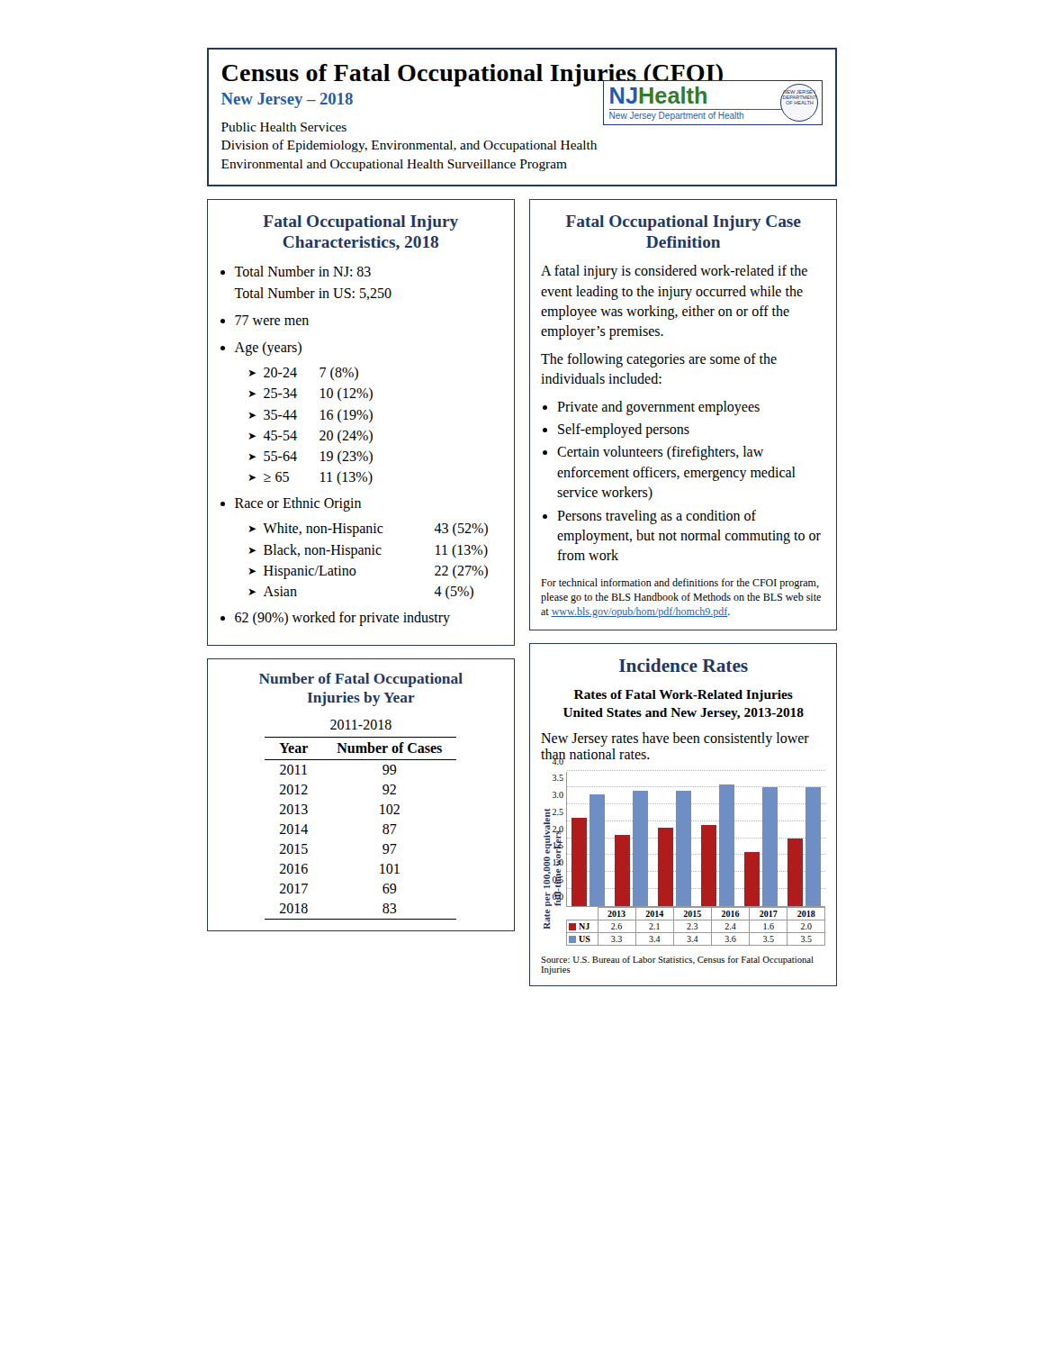Census of Fatal Occupational Injuries (CFOI)
New Jersey – 2018
Public Health Services
Division of Epidemiology, Environmental, and Occupational Health
Environmental and Occupational Health Surveillance Program
NEW JERSEY
DEPARTMENT
OF HEALTH
NJHealth
New Jersey Department of Health
Fatal Occupational Injury
Characteristics, 2018
Total Number in NJ: 83
Total Number in US: 5,250
77 were men
Age (years)
20-247 (8%)
25-3410 (12%)
35-4416 (19%)
45-5420 (24%)
55-6419 (23%)
≥ 6511 (13%)
Race or Ethnic Origin
White, non-Hispanic43 (52%)
Black, non-Hispanic11 (13%)
Hispanic/Latino22 (27%)
Asian4 (5%)
62 (90%) worked for private industry
Number of Fatal Occupational
Injuries by Year
2011-2018
| Year | Number of Cases |
| --- | --- |
| 2011 | 99 |
| 2012 | 92 |
| 2013 | 102 |
| 2014 | 87 |
| 2015 | 97 |
| 2016 | 101 |
| 2017 | 69 |
| 2018 | 83 |
Fatal Occupational Injury Case Definition
A fatal injury is considered work-related if the event leading to the injury occurred while the employee was working, either on or off the employer’s premises.
The following categories are some of the individuals included:
Private and government employees
Self-employed persons
Certain volunteers (firefighters, law enforcement officers, emergency medical service workers)
Persons traveling as a condition of employment, but not normal commuting to or from work
For technical information and definitions for the CFOI program, please go to the BLS Handbook of Methods on the BLS web site at www.bls.gov/opub/hom/pdf/homch9.pdf.
Incidence Rates
Rates of Fatal Work-Related Injuries
United States and New Jersey, 2013-2018
New Jersey rates have been consistently lower than national rates.
Rate per 100,000 equivalent
full-time workers
4.0
3.5
3.0
2.5
2.0
1.5
1.0
0.5 0.0
| | 2013 | 2014 | 2015 | 2016 | 2017 | 2018 |
| --- | --- | --- | --- | --- | --- | --- |
| NJ | 2.6 | 2.1 | 2.3 | 2.4 | 1.6 | 2.0 |
| US | 3.3 | 3.4 | 3.4 | 3.6 | 3.5 | 3.5 |
Source: U.S. Bureau of Labor Statistics, Census for Fatal Occupational Injuries